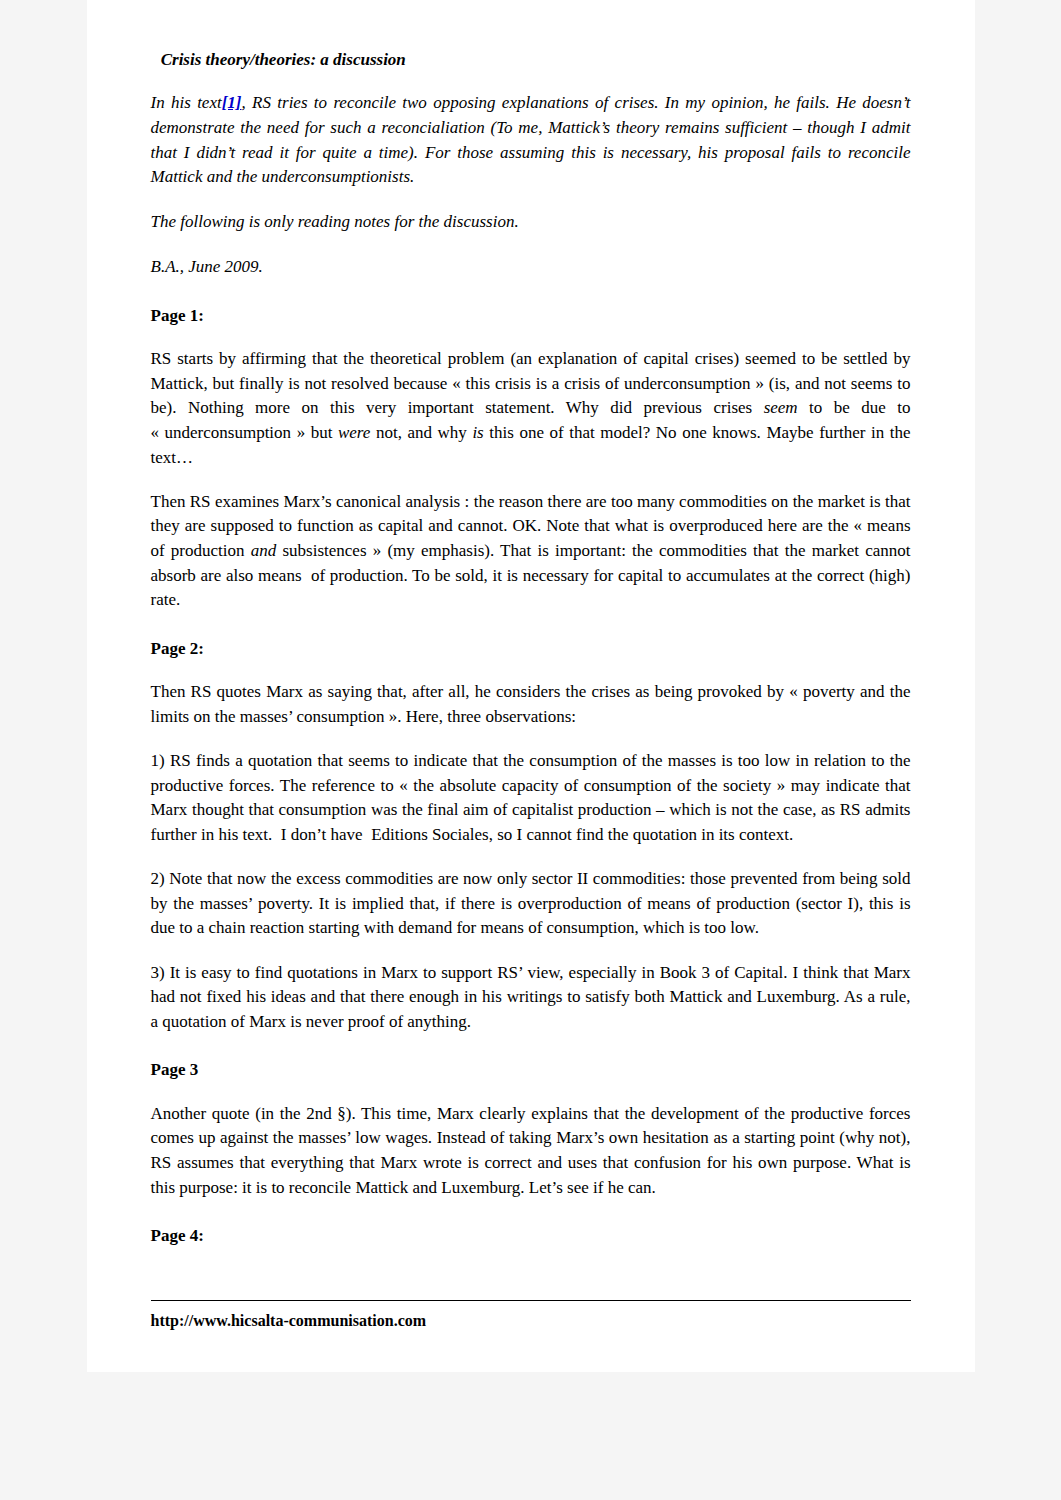Crisis theory/theories: a discussion
In his text[1], RS tries to reconcile two opposing explanations of crises. In my opinion, he fails. He doesn’t demonstrate the need for such a reconcialiation (To me, Mattick’s theory remains sufficient – though I admit that I didn’t read it for quite a time). For those assuming this is necessary, his proposal fails to reconcile Mattick and the underconsumptionists.
The following is only reading notes for the discussion.
B.A., June 2009.
Page 1:
RS starts by affirming that the theoretical problem (an explanation of capital crises) seemed to be settled by Mattick, but finally is not resolved because « this crisis is a crisis of underconsumption » (is, and not seems to be). Nothing more on this very important statement. Why did previous crises seem to be due to « underconsumption » but were not, and why is this one of that model? No one knows. Maybe further in the text…
Then RS examines Marx’s canonical analysis : the reason there are too many commodities on the market is that they are supposed to function as capital and cannot. OK. Note that what is overproduced here are the « means of production and subsistences » (my emphasis). That is important: the commodities that the market cannot absorb are also means of production. To be sold, it is necessary for capital to accumulates at the correct (high) rate.
Page 2:
Then RS quotes Marx as saying that, after all, he considers the crises as being provoked by « poverty and the limits on the masses’ consumption ». Here, three observations:
1) RS finds a quotation that seems to indicate that the consumption of the masses is too low in relation to the productive forces. The reference to « the absolute capacity of consumption of the society » may indicate that Marx thought that consumption was the final aim of capitalist production – which is not the case, as RS admits further in his text. I don’t have Editions Sociales, so I cannot find the quotation in its context.
2) Note that now the excess commodities are now only sector II commodities: those prevented from being sold by the masses’ poverty. It is implied that, if there is overproduction of means of production (sector I), this is due to a chain reaction starting with demand for means of consumption, which is too low.
3) It is easy to find quotations in Marx to support RS’ view, especially in Book 3 of Capital. I think that Marx had not fixed his ideas and that there enough in his writings to satisfy both Mattick and Luxemburg. As a rule, a quotation of Marx is never proof of anything.
Page 3
Another quote (in the 2nd §). This time, Marx clearly explains that the development of the productive forces comes up against the masses’ low wages. Instead of taking Marx’s own hesitation as a starting point (why not), RS assumes that everything that Marx wrote is correct and uses that confusion for his own purpose. What is this purpose: it is to reconcile Mattick and Luxemburg. Let’s see if he can.
Page 4:
http://www.hicsalta-communisation.com